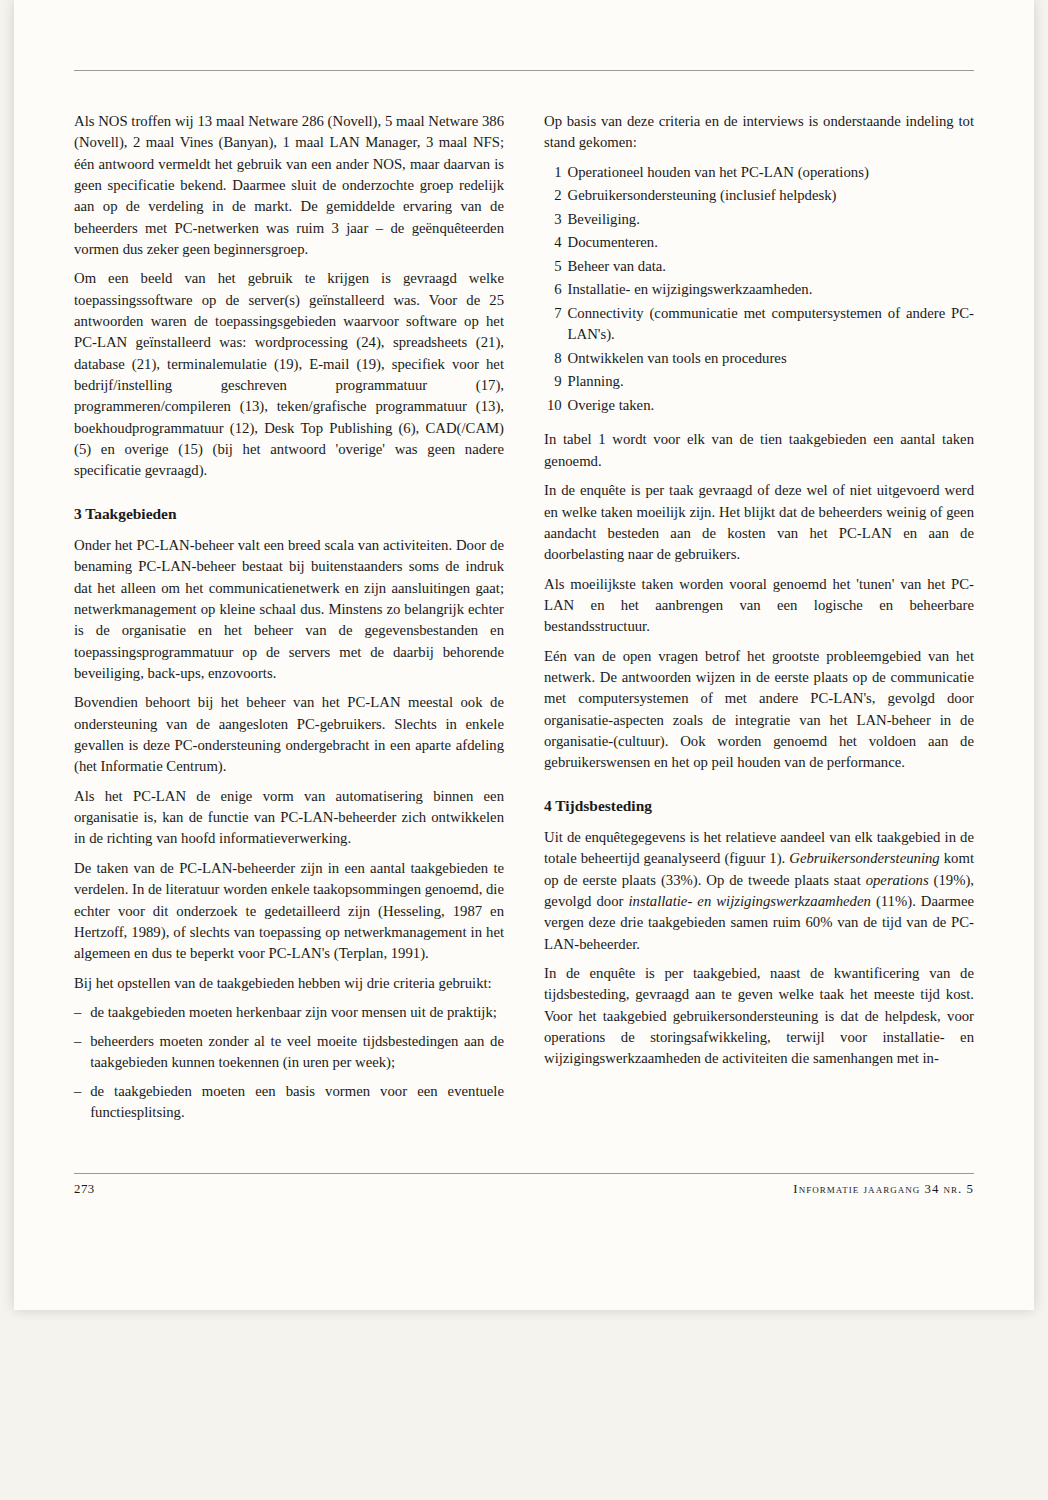Als NOS troffen wij 13 maal Netware 286 (Novell), 5 maal Netware 386 (Novell), 2 maal Vines (Banyan), 1 maal LAN Manager, 3 maal NFS; één antwoord vermeldt het gebruik van een ander NOS, maar daarvan is geen specificatie bekend. Daarmee sluit de onderzochte groep redelijk aan op de verdeling in de markt. De gemiddelde ervaring van de beheerders met PC-netwerken was ruim 3 jaar – de geënquêteerden vormen dus zeker geen beginnersgroep.
Om een beeld van het gebruik te krijgen is gevraagd welke toepassingssoftware op de server(s) geïnstalleerd was. Voor de 25 antwoorden waren de toepassingsgebieden waarvoor software op het PC-LAN geïnstalleerd was: wordprocessing (24), spreadsheets (21), database (21), terminalemulatie (19), E-mail (19), specifiek voor het bedrijf/instelling geschreven programmatuur (17), programmeren/compileren (13), teken/grafische programmatuur (13), boekhoudprogrammatuur (12), Desk Top Publishing (6), CAD(/CAM) (5) en overige (15) (bij het antwoord 'overige' was geen nadere specificatie gevraagd).
3 Taakgebieden
Onder het PC-LAN-beheer valt een breed scala van activiteiten. Door de benaming PC-LAN-beheer bestaat bij buitenstaanders soms de indruk dat het alleen om het communicatienetwerk en zijn aansluitingen gaat; netwerkmanagement op kleine schaal dus. Minstens zo belangrijk echter is de organisatie en het beheer van de gegevensbestanden en toepassingsprogrammatuur op de servers met de daarbij behorende beveiliging, back-ups, enzovoorts.
Bovendien behoort bij het beheer van het PC-LAN meestal ook de ondersteuning van de aangesloten PC-gebruikers. Slechts in enkele gevallen is deze PC-ondersteuning ondergebracht in een aparte afdeling (het Informatie Centrum).
Als het PC-LAN de enige vorm van automatisering binnen een organisatie is, kan de functie van PC-LAN-beheerder zich ontwikkelen in de richting van hoofd informatieverwerking.
De taken van de PC-LAN-beheerder zijn in een aantal taakgebieden te verdelen. In de literatuur worden enkele taakopsommingen genoemd, die echter voor dit onderzoek te gedetailleerd zijn (Hesseling, 1987 en Hertzoff, 1989), of slechts van toepassing op netwerkmanagement in het algemeen en dus te beperkt voor PC-LAN's (Terplan, 1991).
Bij het opstellen van de taakgebieden hebben wij drie criteria gebruikt:
de taakgebieden moeten herkenbaar zijn voor mensen uit de praktijk;
beheerders moeten zonder al te veel moeite tijdsbestedingen aan de taakgebieden kunnen toekennen (in uren per week);
de taakgebieden moeten een basis vormen voor een eventuele functiesplitsing.
Op basis van deze criteria en de interviews is onderstaande indeling tot stand gekomen:
Operationeel houden van het PC-LAN (operations)
Gebruikersondersteuning (inclusief helpdesk)
Beveiliging.
Documenteren.
Beheer van data.
Installatie- en wijzigingswerkzaamheden.
Connectivity (communicatie met computersystemen of andere PC-LAN's).
Ontwikkelen van tools en procedures
Planning.
Overige taken.
In tabel 1 wordt voor elk van de tien taakgebieden een aantal taken genoemd.
In de enquête is per taak gevraagd of deze wel of niet uitgevoerd werd en welke taken moeilijk zijn. Het blijkt dat de beheerders weinig of geen aandacht besteden aan de kosten van het PC-LAN en aan de doorbelasting naar de gebruikers.
Als moeilijkste taken worden vooral genoemd het 'tunen' van het PC-LAN en het aanbrengen van een logische en beheerbare bestandsstructuur.
Eén van de open vragen betrof het grootste probleemgebied van het netwerk. De antwoorden wijzen in de eerste plaats op de communicatie met computersystemen of met andere PC-LAN's, gevolgd door organisatie-aspecten zoals de integratie van het LAN-beheer in de organisatie-(cultuur). Ook worden genoemd het voldoen aan de gebruikerswensen en het op peil houden van de performance.
4 Tijdsbesteding
Uit de enquêtegegevens is het relatieve aandeel van elk taakgebied in de totale beheertijd geanalyseerd (figuur 1). Gebruikersondersteuning komt op de eerste plaats (33%). Op de tweede plaats staat operations (19%), gevolgd door installatie- en wijzigingswerkzaamheden (11%). Daarmee vergen deze drie taakgebieden samen ruim 60% van de tijd van de PC-LAN-beheerder.
In de enquête is per taakgebied, naast de kwantificering van de tijdsbesteding, gevraagd aan te geven welke taak het meeste tijd kost. Voor het taakgebied gebruikersondersteuning is dat de helpdesk, voor operations de storingsafwikkeling, terwijl voor installatie- en wijzigingswerkzaamheden de activiteiten die samenhangen met in-
273 Informatie jaargang 34 nr. 5